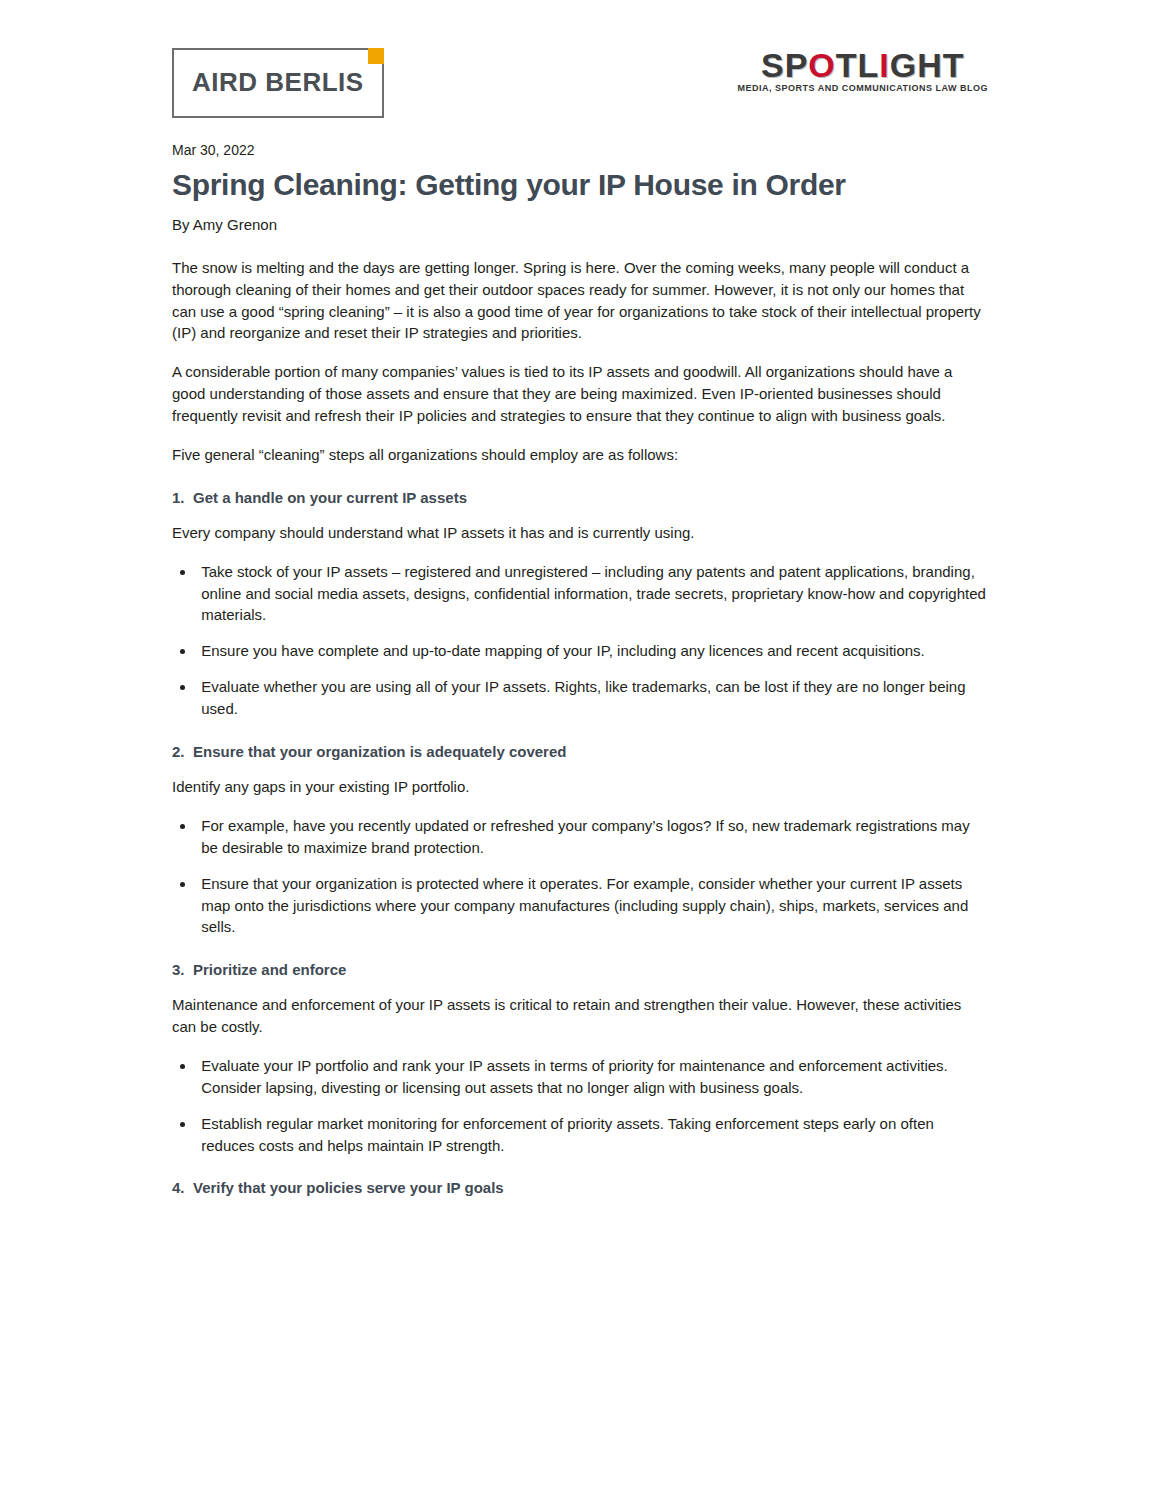AIRD BERLIS
SPOTLIGHT
MEDIA, SPORTS AND COMMUNICATIONS LAW BLOG
Mar 30, 2022
Spring Cleaning: Getting your IP House in Order
By Amy Grenon
The snow is melting and the days are getting longer. Spring is here. Over the coming weeks, many people will conduct a thorough cleaning of their homes and get their outdoor spaces ready for summer. However, it is not only our homes that can use a good “spring cleaning” – it is also a good time of year for organizations to take stock of their intellectual property (IP) and reorganize and reset their IP strategies and priorities.
A considerable portion of many companies’ values is tied to its IP assets and goodwill. All organizations should have a good understanding of those assets and ensure that they are being maximized. Even IP-oriented businesses should frequently revisit and refresh their IP policies and strategies to ensure that they continue to align with business goals.
Five general “cleaning” steps all organizations should employ are as follows:
1. Get a handle on your current IP assets
Every company should understand what IP assets it has and is currently using.
Take stock of your IP assets – registered and unregistered – including any patents and patent applications, branding, online and social media assets, designs, confidential information, trade secrets, proprietary know-how and copyrighted materials.
Ensure you have complete and up-to-date mapping of your IP, including any licences and recent acquisitions.
Evaluate whether you are using all of your IP assets. Rights, like trademarks, can be lost if they are no longer being used.
2. Ensure that your organization is adequately covered
Identify any gaps in your existing IP portfolio.
For example, have you recently updated or refreshed your company’s logos? If so, new trademark registrations may be desirable to maximize brand protection.
Ensure that your organization is protected where it operates. For example, consider whether your current IP assets map onto the jurisdictions where your company manufactures (including supply chain), ships, markets, services and sells.
3. Prioritize and enforce
Maintenance and enforcement of your IP assets is critical to retain and strengthen their value. However, these activities can be costly.
Evaluate your IP portfolio and rank your IP assets in terms of priority for maintenance and enforcement activities. Consider lapsing, divesting or licensing out assets that no longer align with business goals.
Establish regular market monitoring for enforcement of priority assets. Taking enforcement steps early on often reduces costs and helps maintain IP strength.
4. Verify that your policies serve your IP goals